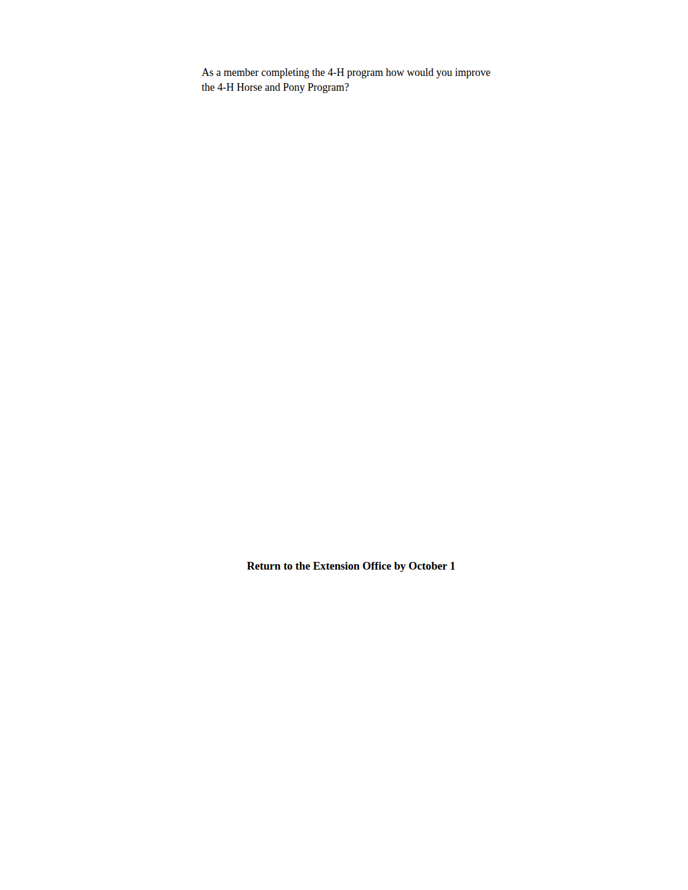As a member completing the 4-H program how would you improve the 4-H Horse and Pony Program?
Return to the Extension Office by October 1